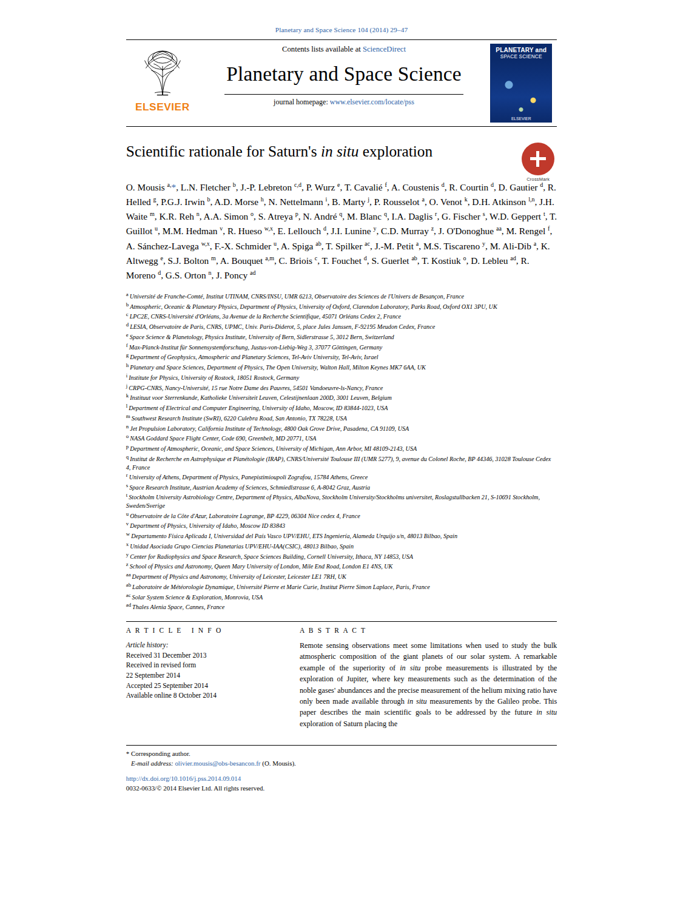Planetary and Space Science 104 (2014) 29–47
ELSEVIER
Contents lists available at ScienceDirect
Planetary and Space Science
journal homepage: www.elsevier.com/locate/pss
PLANETARY and SPACE SCIENCE
ELSEVIER
Scientific rationale for Saturn's in situ exploration
CrossMark
O. Mousis a,*, L.N. Fletcher b, J.-P. Lebreton c,d, P. Wurz e, T. Cavalié f, A. Coustenis d, R. Courtin d, D. Gautier d, R. Helled g, P.G.J. Irwin b, A.D. Morse h, N. Nettelmann i, B. Marty j, P. Rousselot a, O. Venot k, D.H. Atkinson l,n, J.H. Waite m, K.R. Reh n, A.A. Simon o, S. Atreya p, N. André q, M. Blanc q, I.A. Daglis r, G. Fischer s, W.D. Geppert t, T. Guillot u, M.M. Hedman v, R. Hueso w,x, E. Lellouch d, J.I. Lunine y, C.D. Murray z, J. O'Donoghue aa, M. Rengel f, A. Sánchez-Lavega w,x, F.-X. Schmider u, A. Spiga ab, T. Spilker ac, J.-M. Petit a, M.S. Tiscareno y, M. Ali-Dib a, K. Altwegg e, S.J. Bolton m, A. Bouquet a,m, C. Briois c, T. Fouchet d, S. Guerlet ab, T. Kostiuk o, D. Lebleu ad, R. Moreno d, G.S. Orton n, J. Poncy ad
aUniversité de Franche-Comté, Institut UTINAM, CNRS/INSU, UMR 6213, Observatoire des Sciences de l'Univers de Besançon, France
bAtmospheric, Oceanic & Planetary Physics, Department of Physics, University of Oxford, Clarendon Laboratory, Parks Road, Oxford OX1 3PU, UK
cLPC2E, CNRS-Université d'Orléans, 3a Avenue de la Recherche Scientifique, 45071 Orléans Cedex 2, France
dLESIA, Observatoire de Paris, CNRS, UPMC, Univ. Paris-Diderot, 5, place Jules Janssen, F-92195 Meudon Cedex, France
eSpace Science & Planetology, Physics Institute, University of Bern, Sidlerstrasse 5, 3012 Bern, Switzerland
fMax-Planck-Institut für Sonnensystemforschung, Justus-von-Liebig-Weg 3, 37077 Göttingen, Germany
gDepartment of Geophysics, Atmospheric and Planetary Sciences, Tel-Aviv University, Tel-Aviv, Israel
hPlanetary and Space Sciences, Department of Physics, The Open University, Walton Hall, Milton Keynes MK7 6AA, UK
iInstitute for Physics, University of Rostock, 18051 Rostock, Germany
jCRPG-CNRS, Nancy-Université, 15 rue Notre Dame des Pauvres, 54501 Vandoeuvre-ls-Nancy, France
kInstituut voor Sterrenkunde, Katholieke Universiteit Leuven, Celestijnenlaan 200D, 3001 Leuven, Belgium
lDepartment of Electrical and Computer Engineering, University of Idaho, Moscow, ID 83844-1023, USA
mSouthwest Research Institute (SwRI), 6220 Culebra Road, San Antonio, TX 78228, USA
nJet Propulsion Laboratory, California Institute of Technology, 4800 Oak Grove Drive, Pasadena, CA 91109, USA
oNASA Goddard Space Flight Center, Code 690, Greenbelt, MD 20771, USA
pDepartment of Atmospheric, Oceanic, and Space Sciences, University of Michigan, Ann Arbor, MI 48109-2143, USA
qInstitut de Recherche en Astrophysique et Planétologie (IRAP), CNRS/Université Toulouse III (UMR 5277), 9, avenue du Colonel Roche, BP 44346, 31028 Toulouse Cedex 4, France
rUniversity of Athens, Department of Physics, Panepistimioupoli Zografou, 15784 Athens, Greece
sSpace Research Institute, Austrian Academy of Sciences, Schmiedlstrasse 6, A-8042 Graz, Austria
tStockholm University Astrobiology Centre, Department of Physics, AlbaNova, Stockholm University/Stockholms universitet, Roslagstullbacken 21, S-10691 Stockholm, Sweden/Sverige
uObservatoire de la Côte d'Azur, Laboratoire Lagrange, BP 4229, 06304 Nice cedex 4, France
vDepartment of Physics, University of Idaho, Moscow ID 83843
wDepartamento Física Aplicada I, Universidad del País Vasco UPV/EHU, ETS Ingeniería, Alameda Urquijo s/n, 48013 Bilbao, Spain
xUnidad Asociada Grupo Ciencias Planetarias UPV/EHU-IAA(CSIC), 48013 Bilbao, Spain
yCenter for Radiophysics and Space Research, Space Sciences Building, Cornell University, Ithaca, NY 14853, USA
zSchool of Physics and Astronomy, Queen Mary University of London, Mile End Road, London E1 4NS, UK
aaDepartment of Physics and Astronomy, University of Leicester, Leicester LE1 7RH, UK
abLaboratoire de Météorologie Dynamique, Université Pierre et Marie Curie, Institut Pierre Simon Laplace, Paris, France
acSolar System Science & Exploration, Monrovia, USA
adThales Alenia Space, Cannes, France
A R T I C L E I N F O
Article history:
Received 31 December 2013
Received in revised form
22 September 2014
Accepted 25 September 2014
Available online 8 October 2014
A B S T R A C T
Remote sensing observations meet some limitations when used to study the bulk atmospheric composition of the giant planets of our solar system. A remarkable example of the superiority of in situ probe measurements is illustrated by the exploration of Jupiter, where key measurements such as the determination of the noble gases' abundances and the precise measurement of the helium mixing ratio have only been made available through in situ measurements by the Galileo probe. This paper describes the main scientific goals to be addressed by the future in situ exploration of Saturn placing the
* Corresponding author.
E-mail address: olivier.mousis@obs-besancon.fr (O. Mousis).
http://dx.doi.org/10.1016/j.pss.2014.09.014
0032-0633/© 2014 Elsevier Ltd. All rights reserved.